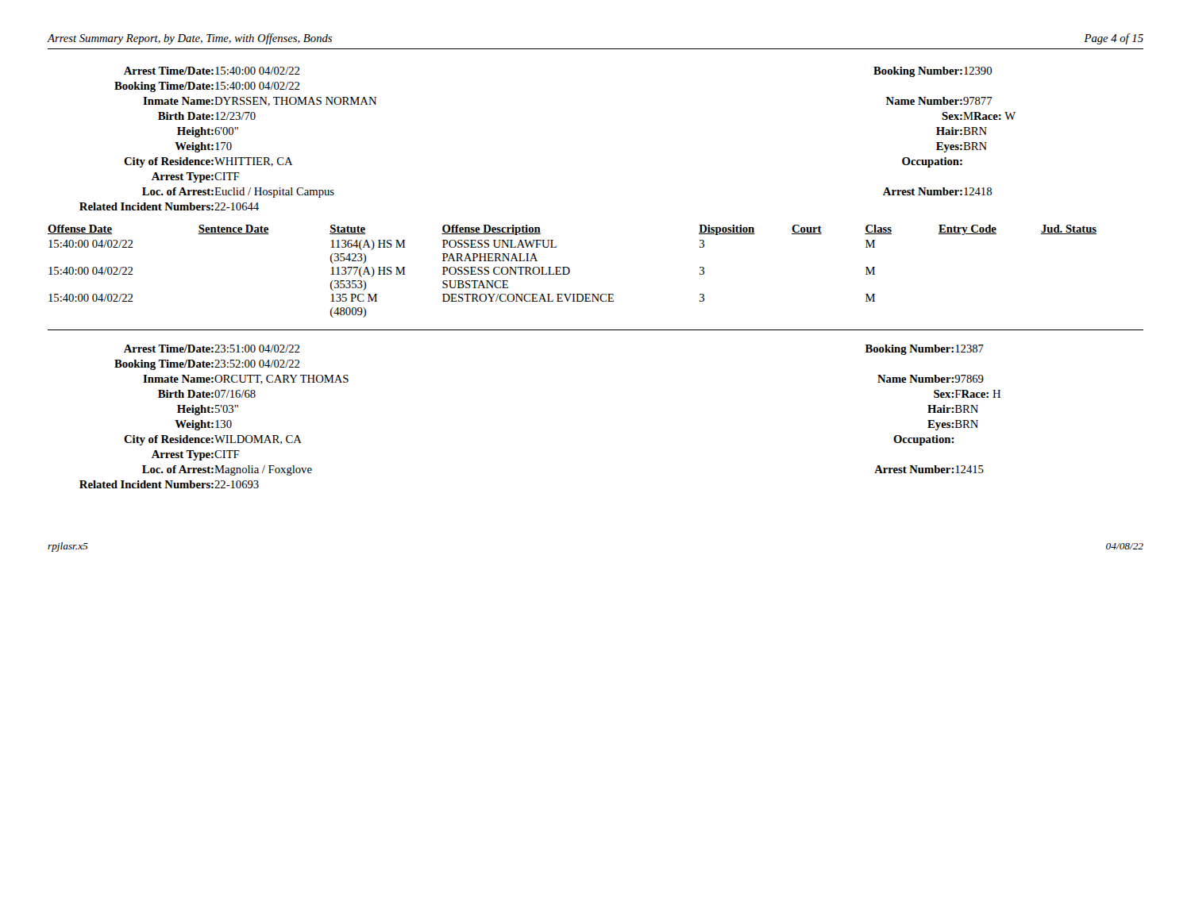Arrest Summary Report, by Date, Time, with Offenses, Bonds
Page 4 of 15
| Arrest Time/Date: | 15:40:00 04/02/22 | | Booking Number: | 12390 |
| Booking Time/Date: | 15:40:00 04/02/22 | | | |
| Inmate Name: | DYRSSEN, THOMAS NORMAN | | Name Number: | 97877 |
| Birth Date: | 12/23/70 | | Sex: | M Race: W |
| Height: | 6'00" | | Hair: | BRN |
| Weight: | 170 | | Eyes: | BRN |
| City of Residence: | WHITTIER, CA | | Occupation: | |
| Arrest Type: | CITF | | | |
| Loc. of Arrest: | Euclid / Hospital Campus | | Arrest Number: | 12418 |
| Related Incident Numbers: | 22-10644 | | | |
| Offense Date | Sentence Date | Statute | Offense Description | Disposition | Court | Class | Entry Code | Jud. Status |
| --- | --- | --- | --- | --- | --- | --- | --- | --- |
| 15:40:00 04/02/22 | | 11364(A) HS M (35423) | POSSESS UNLAWFUL PARAPHERNALIA | 3 | | M | | |
| 15:40:00 04/02/22 | | 11377(A) HS M (35353) | POSSESS CONTROLLED SUBSTANCE | 3 | | M | | |
| 15:40:00 04/02/22 | | 135 PC M (48009) | DESTROY/CONCEAL EVIDENCE | 3 | | M | | |
| Arrest Time/Date: | 23:51:00 04/02/22 | | Booking Number: | 12387 |
| Booking Time/Date: | 23:52:00 04/02/22 | | | |
| Inmate Name: | ORCUTT, CARY THOMAS | | Name Number: | 97869 |
| Birth Date: | 07/16/68 | | Sex: | F Race: H |
| Height: | 5'03" | | Hair: | BRN |
| Weight: | 130 | | Eyes: | BRN |
| City of Residence: | WILDOMAR, CA | | Occupation: | |
| Arrest Type: | CITF | | | |
| Loc. of Arrest: | Magnolia / Foxglove | | Arrest Number: | 12415 |
| Related Incident Numbers: | 22-10693 | | | |
rpjlasr.x5
04/08/22